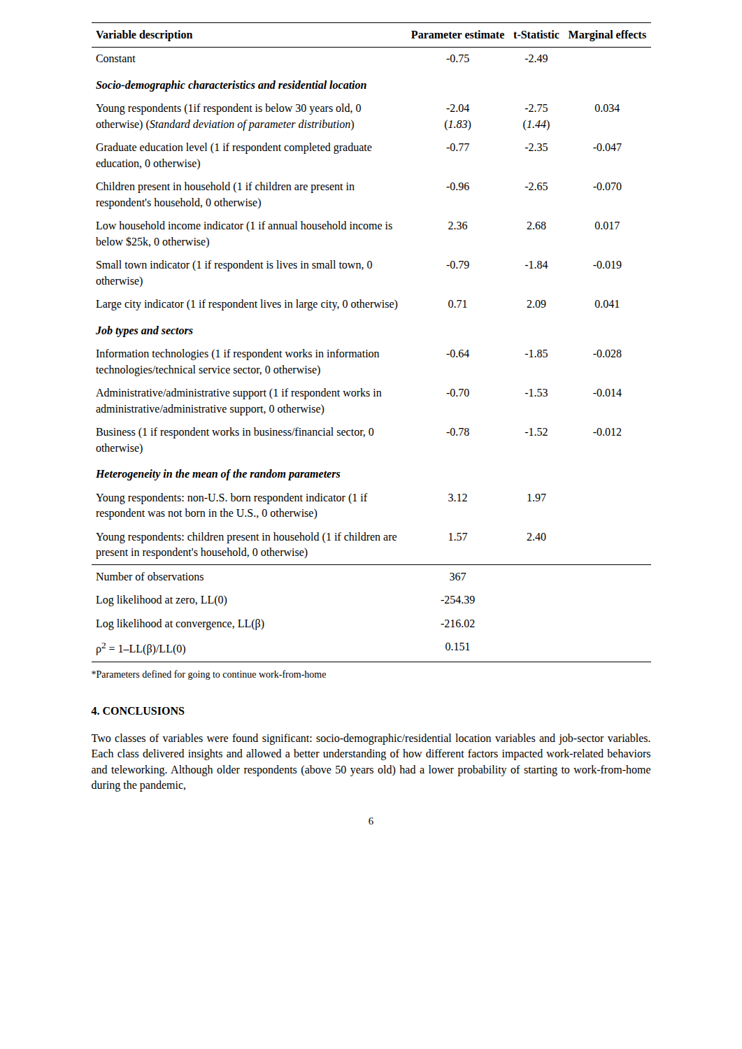| Variable description | Parameter estimate | t-Statistic | Marginal effects |
| --- | --- | --- | --- |
| Constant | -0.75 | -2.49 | |
| Socio-demographic characteristics and residential location |
| Young respondents (1if respondent is below 30 years old, 0 otherwise) ( Standard deviation of parameter distribution ) | -2.04 ( 1.83 ) | -2.75 ( 1.44 ) | 0.034 |
| Graduate education level (1 if respondent completed graduate education, 0 otherwise) | -0.77 | -2.35 | -0.047 |
| Children present in household (1 if children are present in respondent's household, 0 otherwise) | -0.96 | -2.65 | -0.070 |
| Low household income indicator (1 if annual household income is below $25k, 0 otherwise) | 2.36 | 2.68 | 0.017 |
| Small town indicator (1 if respondent is lives in small town, 0 otherwise) | -0.79 | -1.84 | -0.019 |
| Large city indicator (1 if respondent lives in large city, 0 otherwise) | 0.71 | 2.09 | 0.041 |
| Job types and sectors |
| Information technologies (1 if respondent works in information technologies/technical service sector, 0 otherwise) | -0.64 | -1.85 | -0.028 |
| Administrative/administrative support (1 if respondent works in administrative/administrative support, 0 otherwise) | -0.70 | -1.53 | -0.014 |
| Business (1 if respondent works in business/financial sector, 0 otherwise) | -0.78 | -1.52 | -0.012 |
| Heterogeneity in the mean of the random parameters |
| Young respondents: non-U.S. born respondent indicator (1 if respondent was not born in the U.S., 0 otherwise) | 3.12 | 1.97 | |
| Young respondents: children present in household (1 if children are present in respondent's household, 0 otherwise) | 1.57 | 2.40 | |
| Number of observations | 367 | | |
| Log likelihood at zero, LL(0) | -254.39 | | |
| Log likelihood at convergence, LL(β) | -216.02 | | |
| ρ 2 = 1–LL(β)/LL(0) | 0.151 | | |
*Parameters defined for going to continue work-from-home
4. CONCLUSIONS
Two classes of variables were found significant: socio-demographic/residential location variables and job-sector variables. Each class delivered insights and allowed a better understanding of how different factors impacted work-related behaviors and teleworking. Although older respondents (above 50 years old) had a lower probability of starting to work-from-home during the pandemic,
6